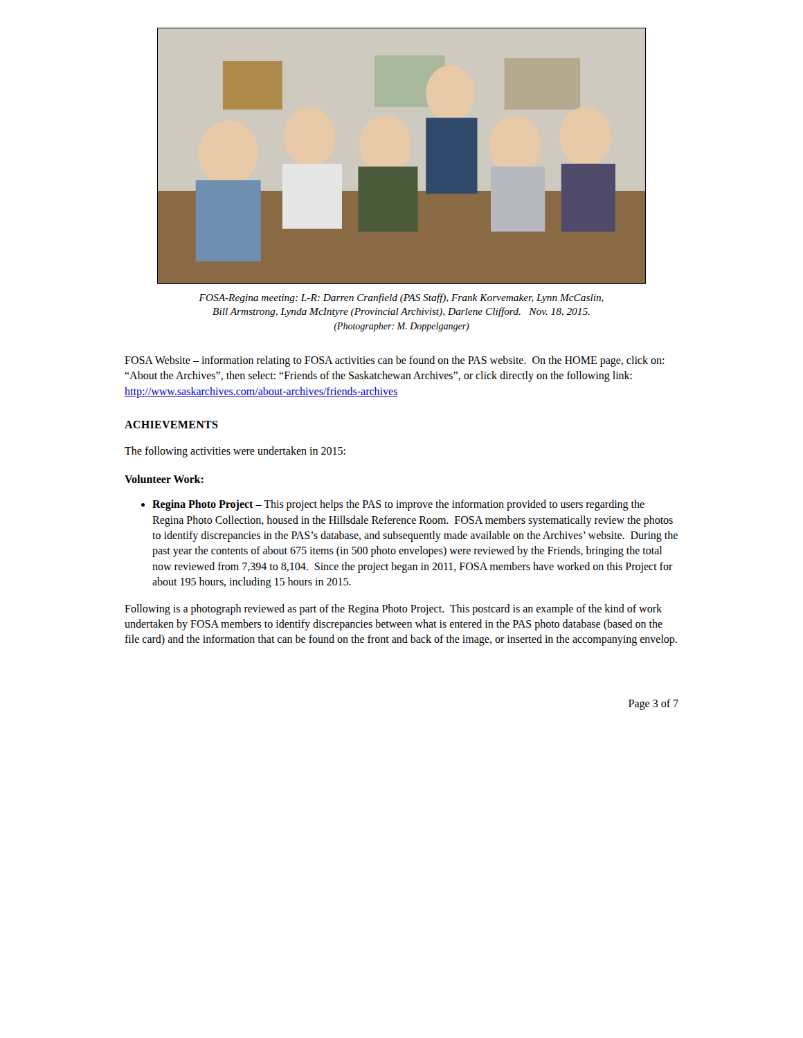FOSA-Regina meeting: L-R: Darren Cranfield (PAS Staff), Frank Korvemaker, Lynn McCaslin,
Bill Armstrong, Lynda McIntyre (Provincial Archivist), Darlene Clifford. Nov. 18, 2015. (Photographer: M. Doppelganger)
FOSA Website – information relating to FOSA activities can be found on the PAS website. On the HOME page, click on: “About the Archives”, then select: “Friends of the Saskatchewan Archives”, or click directly on the following link: http://www.saskarchives.com/about-archives/friends-archives
ACHIEVEMENTS
The following activities were undertaken in 2015:
Volunteer Work:
Regina Photo Project – This project helps the PAS to improve the information provided to users regarding the Regina Photo Collection, housed in the Hillsdale Reference Room. FOSA members systematically review the photos to identify discrepancies in the PAS’s database, and subsequently made available on the Archives’ website. During the past year the contents of about 675 items (in 500 photo envelopes) were reviewed by the Friends, bringing the total now reviewed from 7,394 to 8,104. Since the project began in 2011, FOSA members have worked on this Project for about 195 hours, including 15 hours in 2015.
Following is a photograph reviewed as part of the Regina Photo Project. This postcard is an example of the kind of work undertaken by FOSA members to identify discrepancies between what is entered in the PAS photo database (based on the file card) and the information that can be found on the front and back of the image, or inserted in the accompanying envelop.
Page 3 of 7